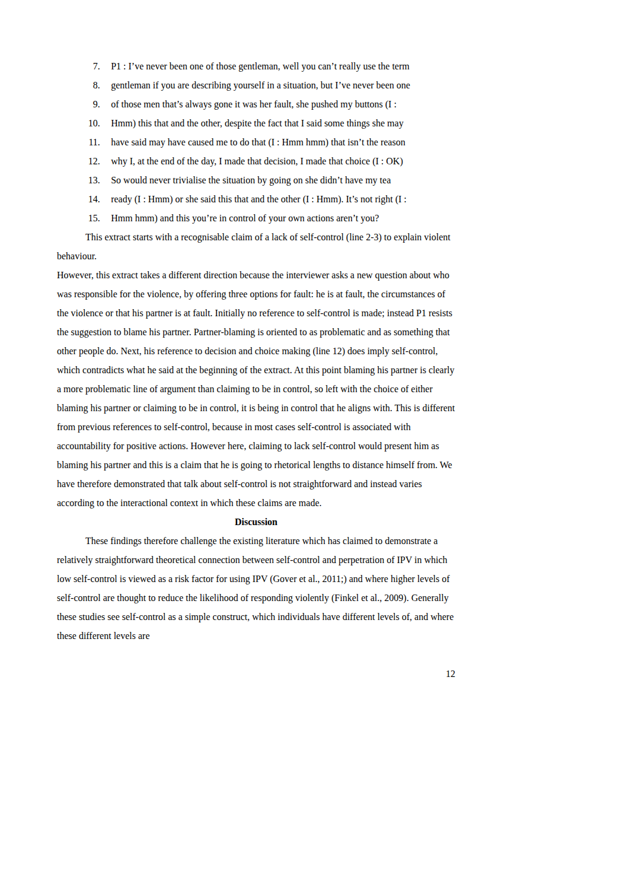P1 : I’ve never been one of those gentleman, well you can’t really use the term
gentleman if you are describing yourself in a situation, but I’ve never been one
of those men that’s always gone it was her fault, she pushed my buttons (I :
Hmm) this that and the other, despite the fact that I said some things she may
have said may have caused me to do that (I : Hmm hmm) that isn’t the reason
why I, at the end of the day, I made that decision, I made that choice (I : OK)
So would never trivialise the situation by going on she didn’t have my tea
ready (I : Hmm) or she said this that and the other (I : Hmm). It’s not right (I :
Hmm hmm) and this you’re in control of your own actions aren’t you?
This extract starts with a recognisable claim of a lack of self-control (line 2-3) to explain violent behaviour.
However, this extract takes a different direction because the interviewer asks a new question about who was responsible for the violence, by offering three options for fault: he is at fault, the circumstances of the violence or that his partner is at fault. Initially no reference to self-control is made; instead P1 resists the suggestion to blame his partner. Partner-blaming is oriented to as problematic and as something that other people do. Next, his reference to decision and choice making (line 12) does imply self-control, which contradicts what he said at the beginning of the extract. At this point blaming his partner is clearly a more problematic line of argument than claiming to be in control, so left with the choice of either blaming his partner or claiming to be in control, it is being in control that he aligns with. This is different from previous references to self-control, because in most cases self-control is associated with accountability for positive actions. However here, claiming to lack self-control would present him as blaming his partner and this is a claim that he is going to rhetorical lengths to distance himself from. We have therefore demonstrated that talk about self-control is not straightforward and instead varies according to the interactional context in which these claims are made.
Discussion
These findings therefore challenge the existing literature which has claimed to demonstrate a relatively straightforward theoretical connection between self-control and perpetration of IPV in which low self-control is viewed as a risk factor for using IPV (Gover et al., 2011;) and where higher levels of self-control are thought to reduce the likelihood of responding violently (Finkel et al., 2009). Generally these studies see self-control as a simple construct, which individuals have different levels of, and where these different levels are
12